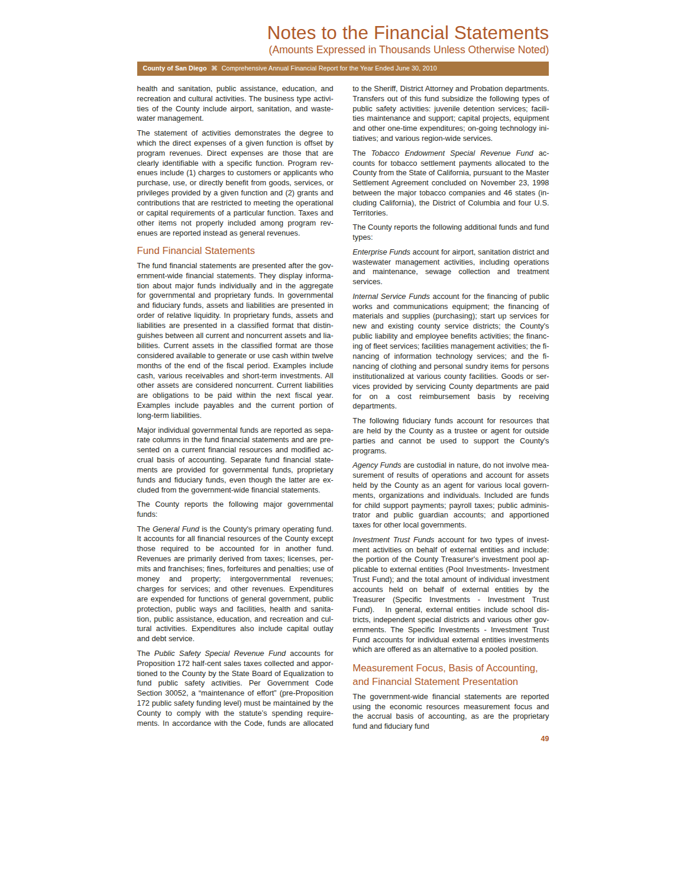Notes to the Financial Statements
(Amounts Expressed in Thousands Unless Otherwise Noted)
County of San Diego⌘Comprehensive Annual Financial Report for the Year Ended June 30, 2010
health and sanitation, public assistance, education, and recreation and cultural activities. The business type activities of the County include airport, sanitation, and wastewater management.
The statement of activities demonstrates the degree to which the direct expenses of a given function is offset by program revenues. Direct expenses are those that are clearly identifiable with a specific function. Program revenues include (1) charges to customers or applicants who purchase, use, or directly benefit from goods, services, or privileges provided by a given function and (2) grants and contributions that are restricted to meeting the operational or capital requirements of a particular function. Taxes and other items not properly included among program revenues are reported instead as general revenues.
Fund Financial Statements
The fund financial statements are presented after the government-wide financial statements. They display information about major funds individually and in the aggregate for governmental and proprietary funds. In governmental and fiduciary funds, assets and liabilities are presented in order of relative liquidity. In proprietary funds, assets and liabilities are presented in a classified format that distinguishes between all current and noncurrent assets and liabilities. Current assets in the classified format are those considered available to generate or use cash within twelve months of the end of the fiscal period. Examples include cash, various receivables and short-term investments. All other assets are considered noncurrent. Current liabilities are obligations to be paid within the next fiscal year. Examples include payables and the current portion of long-term liabilities.
Major individual governmental funds are reported as separate columns in the fund financial statements and are presented on a current financial resources and modified accrual basis of accounting. Separate fund financial statements are provided for governmental funds, proprietary funds and fiduciary funds, even though the latter are excluded from the government-wide financial statements.
The County reports the following major governmental funds:
The General Fund is the County's primary operating fund. It accounts for all financial resources of the County except those required to be accounted for in another fund. Revenues are primarily derived from taxes; licenses, permits and franchises; fines, forfeitures and penalties; use of money and property; intergovernmental revenues; charges for services; and other revenues. Expenditures are expended for functions of general government, public protection, public ways and facilities, health and sanitation, public assistance, education, and recreation and cultural activities. Expenditures also include capital outlay and debt service.
The Public Safety Special Revenue Fund accounts for Proposition 172 half-cent sales taxes collected and apportioned to the County by the State Board of Equalization to fund public safety activities. Per Government Code Section 30052, a “maintenance of effort” (pre-Proposition 172 public safety funding level) must be maintained by the County to comply with the statute’s spending requirements. In accordance with the Code, funds are allocated to the Sheriff, District Attorney and Probation departments. Transfers out of this fund subsidize the following types of public safety activities: juvenile detention services; facilities maintenance and support; capital projects, equipment and other one-time expenditures; on-going technology initiatives; and various region-wide services.
The Tobacco Endowment Special Revenue Fund accounts for tobacco settlement payments allocated to the County from the State of California, pursuant to the Master Settlement Agreement concluded on November 23, 1998 between the major tobacco companies and 46 states (including California), the District of Columbia and four U.S. Territories.
The County reports the following additional funds and fund types:
Enterprise Funds account for airport, sanitation district and wastewater management activities, including operations and maintenance, sewage collection and treatment services.
Internal Service Funds account for the financing of public works and communications equipment; the financing of materials and supplies (purchasing); start up services for new and existing county service districts; the County's public liability and employee benefits activities; the financing of fleet services; facilities management activities; the financing of information technology services; and the financing of clothing and personal sundry items for persons institutionalized at various county facilities. Goods or services provided by servicing County departments are paid for on a cost reimbursement basis by receiving departments.
The following fiduciary funds account for resources that are held by the County as a trustee or agent for outside parties and cannot be used to support the County's programs.
Agency Funds are custodial in nature, do not involve measurement of results of operations and account for assets held by the County as an agent for various local governments, organizations and individuals. Included are funds for child support payments; payroll taxes; public administrator and public guardian accounts; and apportioned taxes for other local governments.
Investment Trust Funds account for two types of investment activities on behalf of external entities and include: the portion of the County Treasurer's investment pool applicable to external entities (Pool Investments- Investment Trust Fund); and the total amount of individual investment accounts held on behalf of external entities by the Treasurer (Specific Investments - Investment Trust Fund). In general, external entities include school districts, independent special districts and various other governments. The Specific Investments - Investment Trust Fund accounts for individual external entities investments which are offered as an alternative to a pooled position.
Measurement Focus, Basis of Accounting, and Financial Statement Presentation
The government-wide financial statements are reported using the economic resources measurement focus and the accrual basis of accounting, as are the proprietary fund and fiduciary fund
49